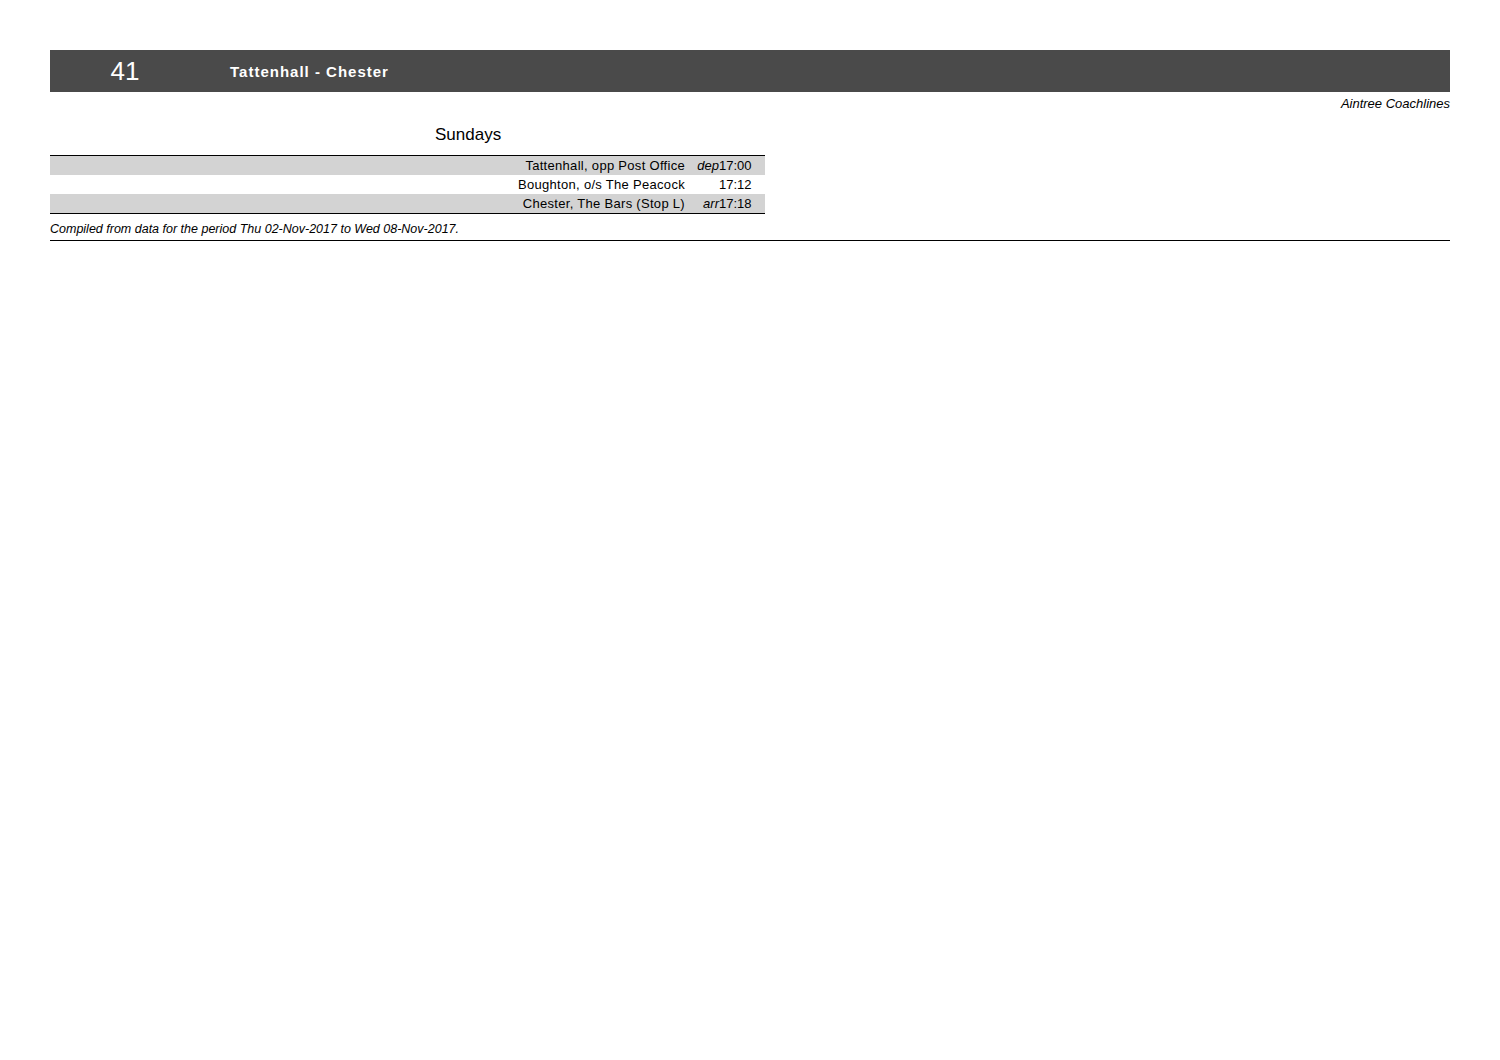41
Tattenhall - Chester
Aintree Coachlines
Sundays
| Tattenhall, opp Post Office | dep | 17:00 |
| Boughton, o/s The Peacock | | 17:12 |
| Chester, The Bars (Stop L) | arr | 17:18 |
Compiled from data for the period Thu 02-Nov-2017 to Wed 08-Nov-2017.